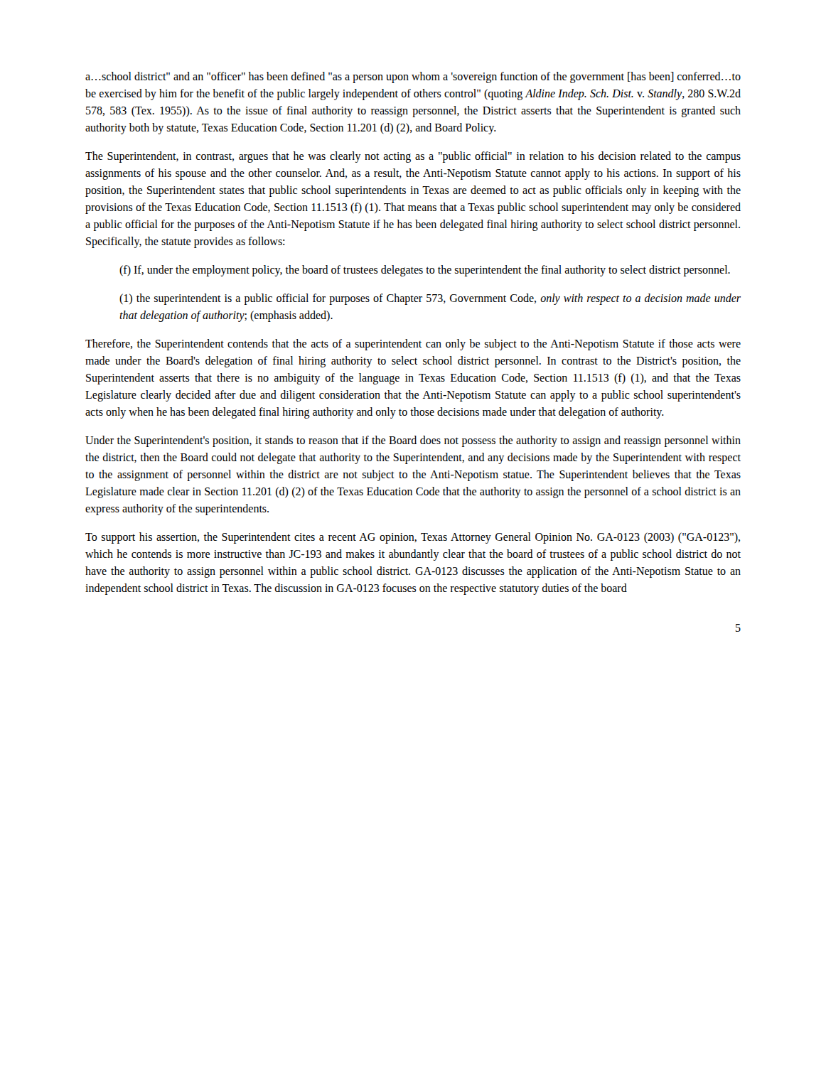a…school district" and an "officer" has been defined "as a person upon whom a 'sovereign function of the government [has been] conferred…to be exercised by him for the benefit of the public largely independent of others control" (quoting Aldine Indep. Sch. Dist. v. Standly, 280 S.W.2d 578, 583 (Tex. 1955)). As to the issue of final authority to reassign personnel, the District asserts that the Superintendent is granted such authority both by statute, Texas Education Code, Section 11.201 (d) (2), and Board Policy.
The Superintendent, in contrast, argues that he was clearly not acting as a "public official" in relation to his decision related to the campus assignments of his spouse and the other counselor. And, as a result, the Anti-Nepotism Statute cannot apply to his actions. In support of his position, the Superintendent states that public school superintendents in Texas are deemed to act as public officials only in keeping with the provisions of the Texas Education Code, Section 11.1513 (f) (1). That means that a Texas public school superintendent may only be considered a public official for the purposes of the Anti-Nepotism Statute if he has been delegated final hiring authority to select school district personnel. Specifically, the statute provides as follows:
(f) If, under the employment policy, the board of trustees delegates to the superintendent the final authority to select district personnel.
(1) the superintendent is a public official for purposes of Chapter 573, Government Code, only with respect to a decision made under that delegation of authority; (emphasis added).
Therefore, the Superintendent contends that the acts of a superintendent can only be subject to the Anti-Nepotism Statute if those acts were made under the Board's delegation of final hiring authority to select school district personnel. In contrast to the District's position, the Superintendent asserts that there is no ambiguity of the language in Texas Education Code, Section 11.1513 (f) (1), and that the Texas Legislature clearly decided after due and diligent consideration that the Anti-Nepotism Statute can apply to a public school superintendent's acts only when he has been delegated final hiring authority and only to those decisions made under that delegation of authority.
Under the Superintendent's position, it stands to reason that if the Board does not possess the authority to assign and reassign personnel within the district, then the Board could not delegate that authority to the Superintendent, and any decisions made by the Superintendent with respect to the assignment of personnel within the district are not subject to the Anti-Nepotism statue. The Superintendent believes that the Texas Legislature made clear in Section 11.201 (d) (2) of the Texas Education Code that the authority to assign the personnel of a school district is an express authority of the superintendents.
To support his assertion, the Superintendent cites a recent AG opinion, Texas Attorney General Opinion No. GA-0123 (2003) ("GA-0123"), which he contends is more instructive than JC-193 and makes it abundantly clear that the board of trustees of a public school district do not have the authority to assign personnel within a public school district. GA-0123 discusses the application of the Anti-Nepotism Statue to an independent school district in Texas. The discussion in GA-0123 focuses on the respective statutory duties of the board
5